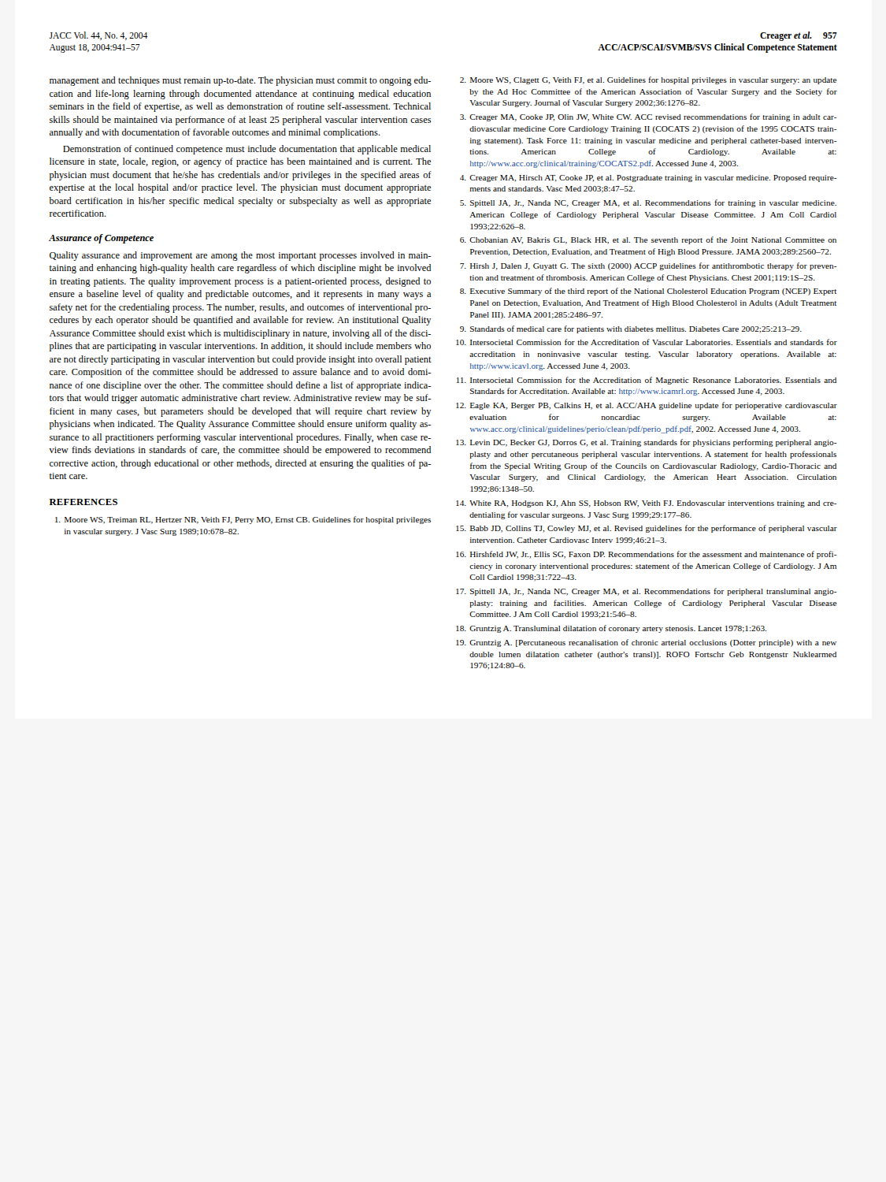JACC Vol. 44, No. 4, 2004
August 18, 2004:941–57
Creager et al. 957
ACC/ACP/SCAI/SVMB/SVS Clinical Competence Statement
management and techniques must remain up-to-date. The physician must commit to ongoing education and life-long learning through documented attendance at continuing medical education seminars in the field of expertise, as well as demonstration of routine self-assessment. Technical skills should be maintained via performance of at least 25 peripheral vascular intervention cases annually and with documentation of favorable outcomes and minimal complications.
Demonstration of continued competence must include documentation that applicable medical licensure in state, locale, region, or agency of practice has been maintained and is current. The physician must document that he/she has credentials and/or privileges in the specified areas of expertise at the local hospital and/or practice level. The physician must document appropriate board certification in his/her specific medical specialty or subspecialty as well as appropriate recertification.
Assurance of Competence
Quality assurance and improvement are among the most important processes involved in maintaining and enhancing high-quality health care regardless of which discipline might be involved in treating patients. The quality improvement process is a patient-oriented process, designed to ensure a baseline level of quality and predictable outcomes, and it represents in many ways a safety net for the credentialing process. The number, results, and outcomes of interventional procedures by each operator should be quantified and available for review. An institutional Quality Assurance Committee should exist which is multidisciplinary in nature, involving all of the disciplines that are participating in vascular interventions. In addition, it should include members who are not directly participating in vascular intervention but could provide insight into overall patient care. Composition of the committee should be addressed to assure balance and to avoid dominance of one discipline over the other. The committee should define a list of appropriate indicators that would trigger automatic administrative chart review. Administrative review may be sufficient in many cases, but parameters should be developed that will require chart review by physicians when indicated. The Quality Assurance Committee should ensure uniform quality assurance to all practitioners performing vascular interventional procedures. Finally, when case review finds deviations in standards of care, the committee should be empowered to recommend corrective action, through educational or other methods, directed at ensuring the qualities of patient care.
REFERENCES
Moore WS, Treiman RL, Hertzer NR, Veith FJ, Perry MO, Ernst CB. Guidelines for hospital privileges in vascular surgery. J Vasc Surg 1989;10:678–82.
Moore WS, Clagett G, Veith FJ, et al. Guidelines for hospital privileges in vascular surgery: an update by the Ad Hoc Committee of the American Association of Vascular Surgery and the Society for Vascular Surgery. Journal of Vascular Surgery 2002;36:1276–82.
Creager MA, Cooke JP, Olin JW, White CW. ACC revised recommendations for training in adult cardiovascular medicine Core Cardiology Training II (COCATS 2) (revision of the 1995 COCATS training statement). Task Force 11: training in vascular medicine and peripheral catheter-based interventions. American College of Cardiology. Available at: http://www.acc.org/clinical/training/COCATS2.pdf. Accessed June 4, 2003.
Creager MA, Hirsch AT, Cooke JP, et al. Postgraduate training in vascular medicine. Proposed requirements and standards. Vasc Med 2003;8:47–52.
Spittell JA, Jr., Nanda NC, Creager MA, et al. Recommendations for training in vascular medicine. American College of Cardiology Peripheral Vascular Disease Committee. J Am Coll Cardiol 1993;22:626–8.
Chobanian AV, Bakris GL, Black HR, et al. The seventh report of the Joint National Committee on Prevention, Detection, Evaluation, and Treatment of High Blood Pressure. JAMA 2003;289:2560–72.
Hirsh J, Dalen J, Guyatt G. The sixth (2000) ACCP guidelines for antithrombotic therapy for prevention and treatment of thrombosis. American College of Chest Physicians. Chest 2001;119:1S–2S.
Executive Summary of the third report of the National Cholesterol Education Program (NCEP) Expert Panel on Detection, Evaluation, And Treatment of High Blood Cholesterol in Adults (Adult Treatment Panel III). JAMA 2001;285:2486–97.
Standards of medical care for patients with diabetes mellitus. Diabetes Care 2002;25:213–29.
Intersocietal Commission for the Accreditation of Vascular Laboratories. Essentials and standards for accreditation in noninvasive vascular testing. Vascular laboratory operations. Available at: http://www.icavl.org. Accessed June 4, 2003.
Intersocietal Commission for the Accreditation of Magnetic Resonance Laboratories. Essentials and Standards for Accreditation. Available at: http://www.icamrl.org. Accessed June 4, 2003.
Eagle KA, Berger PB, Calkins H, et al. ACC/AHA guideline update for perioperative cardiovascular evaluation for noncardiac surgery. Available at: www.acc.org/clinical/guidelines/perio/clean/pdf/perio_pdf.pdf, 2002. Accessed June 4, 2003.
Levin DC, Becker GJ, Dorros G, et al. Training standards for physicians performing peripheral angioplasty and other percutaneous peripheral vascular interventions. A statement for health professionals from the Special Writing Group of the Councils on Cardiovascular Radiology, Cardio-Thoracic and Vascular Surgery, and Clinical Cardiology, the American Heart Association. Circulation 1992;86:1348–50.
White RA, Hodgson KJ, Ahn SS, Hobson RW, Veith FJ. Endovascular interventions training and credentialing for vascular surgeons. J Vasc Surg 1999;29:177–86.
Babb JD, Collins TJ, Cowley MJ, et al. Revised guidelines for the performance of peripheral vascular intervention. Catheter Cardiovasc Interv 1999;46:21–3.
Hirshfeld JW, Jr., Ellis SG, Faxon DP. Recommendations for the assessment and maintenance of proficiency in coronary interventional procedures: statement of the American College of Cardiology. J Am Coll Cardiol 1998;31:722–43.
Spittell JA, Jr., Nanda NC, Creager MA, et al. Recommendations for peripheral transluminal angioplasty: training and facilities. American College of Cardiology Peripheral Vascular Disease Committee. J Am Coll Cardiol 1993;21:546–8.
Gruntzig A. Transluminal dilatation of coronary artery stenosis. Lancet 1978;1:263.
Gruntzig A. [Percutaneous recanalisation of chronic arterial occlusions (Dotter principle) with a new double lumen dilatation catheter (author's transl)]. ROFO Fortschr Geb Rontgenstr Nuklearmed 1976;124:80–6.